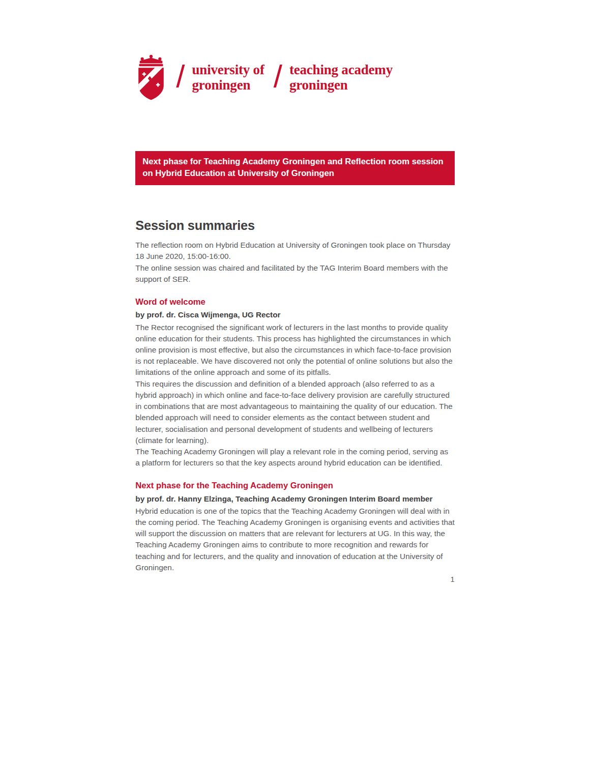/
university of
groningen
/
teaching academy
groningen
Next phase for Teaching Academy Groningen and Reflection room session on Hybrid Education at University of Groningen
Session summaries
The reflection room on Hybrid Education at University of Groningen took place on Thursday 18 June 2020, 15:00-16:00.
The online session was chaired and facilitated by the TAG Interim Board members with the support of SER.
Word of welcome
by prof. dr. Cisca Wijmenga, UG Rector
The Rector recognised the significant work of lecturers in the last months to provide quality online education for their students. This process has highlighted the circumstances in which online provision is most effective, but also the circumstances in which face-to-face provision is not replaceable. We have discovered not only the potential of online solutions but also the limitations of the online approach and some of its pitfalls.
This requires the discussion and definition of a blended approach (also referred to as a hybrid approach) in which online and face-to-face delivery provision are carefully structured in combinations that are most advantageous to maintaining the quality of our education. The blended approach will need to consider elements as the contact between student and lecturer, socialisation and personal development of students and wellbeing of lecturers (climate for learning).
The Teaching Academy Groningen will play a relevant role in the coming period, serving as a platform for lecturers so that the key aspects around hybrid education can be identified.
Next phase for the Teaching Academy Groningen
by prof. dr. Hanny Elzinga, Teaching Academy Groningen Interim Board member
Hybrid education is one of the topics that the Teaching Academy Groningen will deal with in the coming period. The Teaching Academy Groningen is organising events and activities that will support the discussion on matters that are relevant for lecturers at UG. In this way, the Teaching Academy Groningen aims to contribute to more recognition and rewards for teaching and for lecturers, and the quality and innovation of education at the University of Groningen.
1